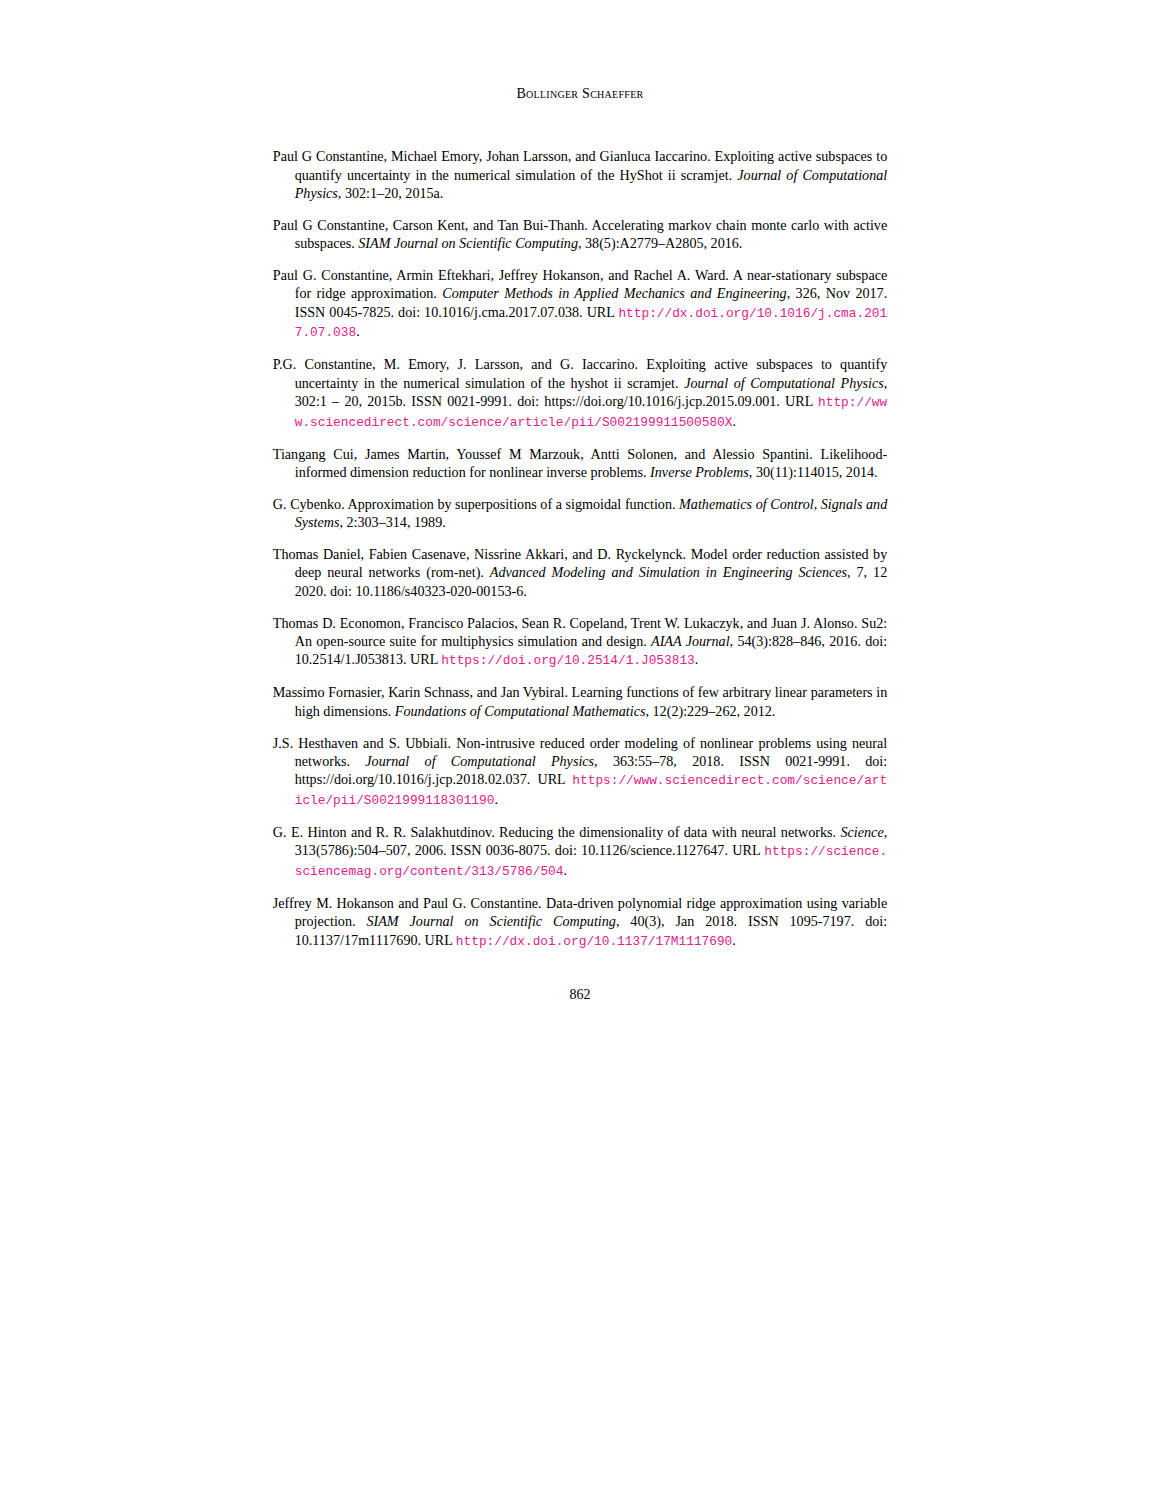Bollinger Schaeffer
Paul G Constantine, Michael Emory, Johan Larsson, and Gianluca Iaccarino. Exploiting active subspaces to quantify uncertainty in the numerical simulation of the HyShot ii scramjet. Journal of Computational Physics, 302:1–20, 2015a.
Paul G Constantine, Carson Kent, and Tan Bui-Thanh. Accelerating markov chain monte carlo with active subspaces. SIAM Journal on Scientific Computing, 38(5):A2779–A2805, 2016.
Paul G. Constantine, Armin Eftekhari, Jeffrey Hokanson, and Rachel A. Ward. A near-stationary subspace for ridge approximation. Computer Methods in Applied Mechanics and Engineering, 326, Nov 2017. ISSN 0045-7825. doi: 10.1016/j.cma.2017.07.038. URL http://dx.doi.org/10.1016/j.cma.2017.07.038.
P.G. Constantine, M. Emory, J. Larsson, and G. Iaccarino. Exploiting active subspaces to quantify uncertainty in the numerical simulation of the hyshot ii scramjet. Journal of Computational Physics, 302:1 – 20, 2015b. ISSN 0021-9991. doi: https://doi.org/10.1016/j.jcp.2015.09.001. URL http://www.sciencedirect.com/science/article/pii/S002199911500580X.
Tiangang Cui, James Martin, Youssef M Marzouk, Antti Solonen, and Alessio Spantini. Likelihood-informed dimension reduction for nonlinear inverse problems. Inverse Problems, 30(11):114015, 2014.
G. Cybenko. Approximation by superpositions of a sigmoidal function. Mathematics of Control, Signals and Systems, 2:303–314, 1989.
Thomas Daniel, Fabien Casenave, Nissrine Akkari, and D. Ryckelynck. Model order reduction assisted by deep neural networks (rom-net). Advanced Modeling and Simulation in Engineering Sciences, 7, 12 2020. doi: 10.1186/s40323-020-00153-6.
Thomas D. Economon, Francisco Palacios, Sean R. Copeland, Trent W. Lukaczyk, and Juan J. Alonso. Su2: An open-source suite for multiphysics simulation and design. AIAA Journal, 54(3):828–846, 2016. doi: 10.2514/1.J053813. URL https://doi.org/10.2514/1.J053813.
Massimo Fornasier, Karin Schnass, and Jan Vybiral. Learning functions of few arbitrary linear parameters in high dimensions. Foundations of Computational Mathematics, 12(2):229–262, 2012.
J.S. Hesthaven and S. Ubbiali. Non-intrusive reduced order modeling of nonlinear problems using neural networks. Journal of Computational Physics, 363:55–78, 2018. ISSN 0021-9991. doi: https://doi.org/10.1016/j.jcp.2018.02.037. URL https://www.sciencedirect.com/science/article/pii/S0021999118301190.
G. E. Hinton and R. R. Salakhutdinov. Reducing the dimensionality of data with neural networks. Science, 313(5786):504–507, 2006. ISSN 0036-8075. doi: 10.1126/science.1127647. URL https://science.sciencemag.org/content/313/5786/504.
Jeffrey M. Hokanson and Paul G. Constantine. Data-driven polynomial ridge approximation using variable projection. SIAM Journal on Scientific Computing, 40(3), Jan 2018. ISSN 1095-7197. doi: 10.1137/17m1117690. URL http://dx.doi.org/10.1137/17M1117690.
862